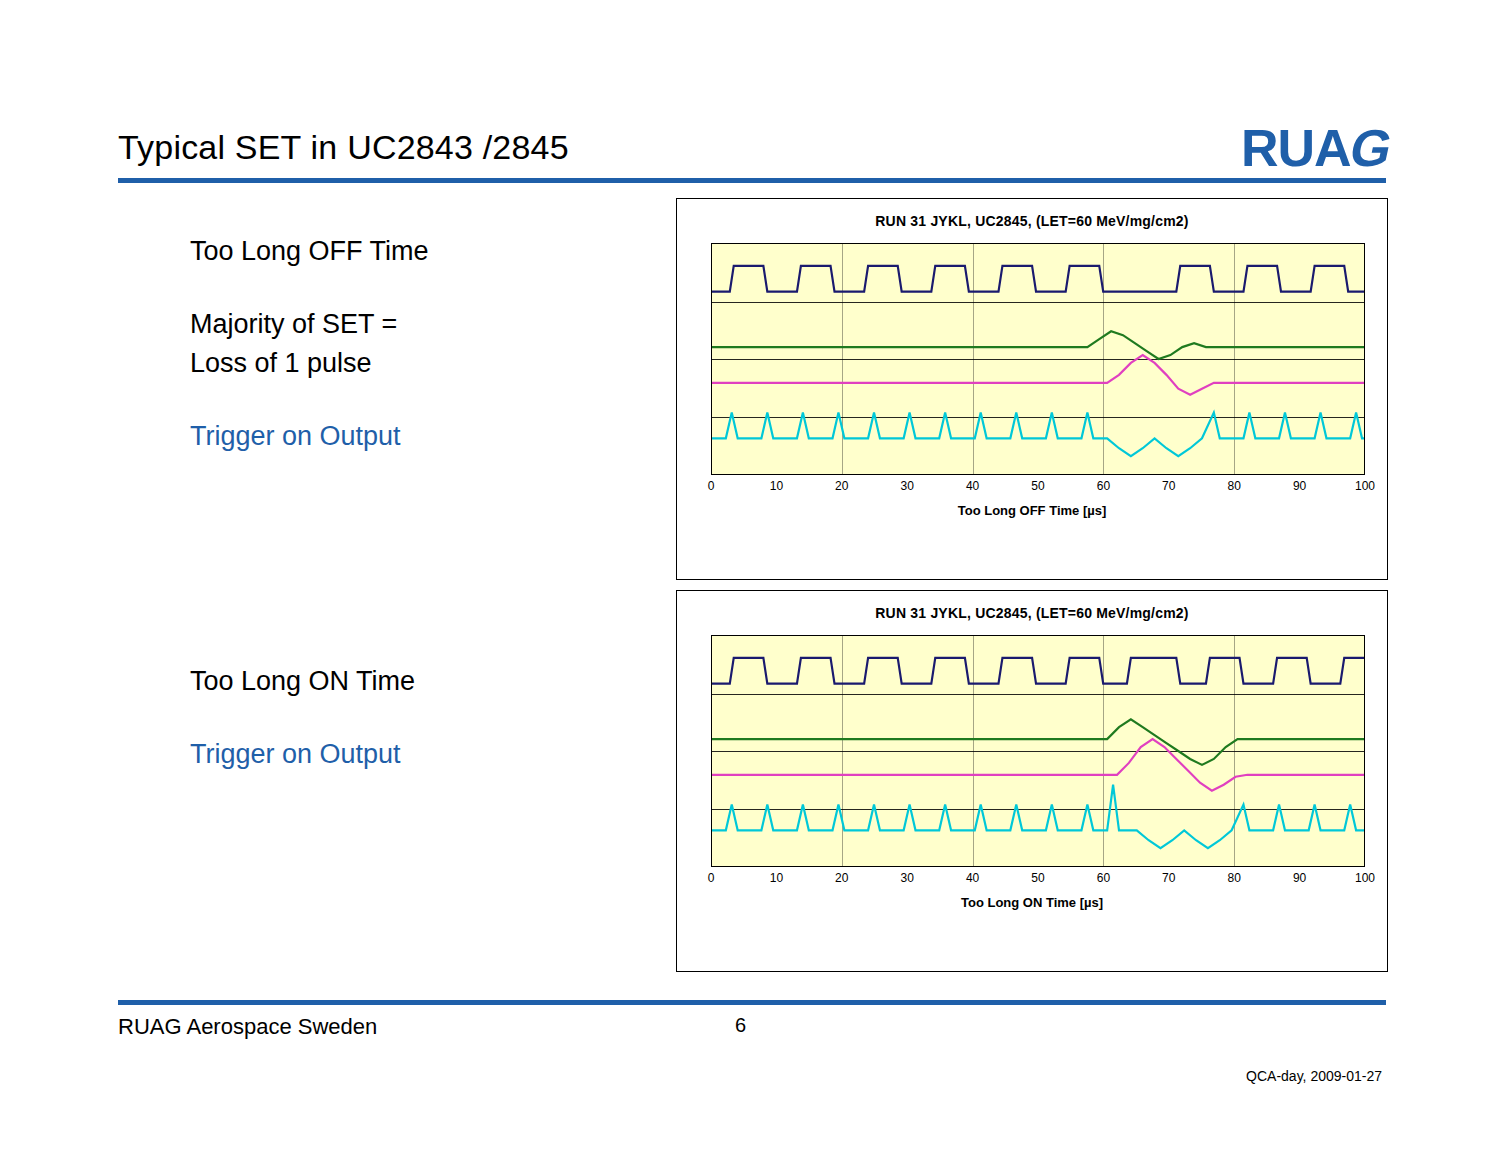Typical SET in UC2843 /2845
RUAG
Too Long OFF Time
Majority of SET =
Loss of 1 pulse
Trigger on Output
Too Long ON Time
Trigger on Output
RUN 31 JYKL, UC2845, (LET=60 MeV/mg/cm2)
0 10 20 30 40 50 60 70 80 90 100
Too Long OFF Time [µs]
RUN 31 JYKL, UC2845, (LET=60 MeV/mg/cm2)
0 10 20 30 40 50 60 70 80 90 100
Too Long ON Time [µs]
RUAG Aerospace Sweden
6
QCA-day, 2009-01-27